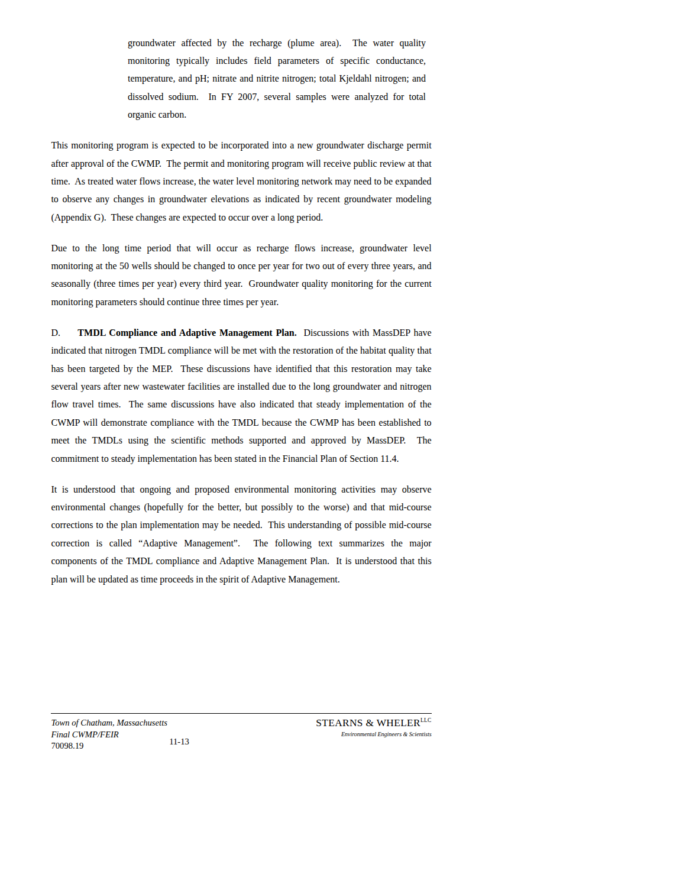groundwater affected by the recharge (plume area). The water quality monitoring typically includes field parameters of specific conductance, temperature, and pH; nitrate and nitrite nitrogen; total Kjeldahl nitrogen; and dissolved sodium. In FY 2007, several samples were analyzed for total organic carbon.
This monitoring program is expected to be incorporated into a new groundwater discharge permit after approval of the CWMP. The permit and monitoring program will receive public review at that time. As treated water flows increase, the water level monitoring network may need to be expanded to observe any changes in groundwater elevations as indicated by recent groundwater modeling (Appendix G). These changes are expected to occur over a long period.
Due to the long time period that will occur as recharge flows increase, groundwater level monitoring at the 50 wells should be changed to once per year for two out of every three years, and seasonally (three times per year) every third year. Groundwater quality monitoring for the current monitoring parameters should continue three times per year.
D. TMDL Compliance and Adaptive Management Plan. Discussions with MassDEP have indicated that nitrogen TMDL compliance will be met with the restoration of the habitat quality that has been targeted by the MEP. These discussions have identified that this restoration may take several years after new wastewater facilities are installed due to the long groundwater and nitrogen flow travel times. The same discussions have also indicated that steady implementation of the CWMP will demonstrate compliance with the TMDL because the CWMP has been established to meet the TMDLs using the scientific methods supported and approved by MassDEP. The commitment to steady implementation has been stated in the Financial Plan of Section 11.4.
It is understood that ongoing and proposed environmental monitoring activities may observe environmental changes (hopefully for the better, but possibly to the worse) and that mid-course corrections to the plan implementation may be needed. This understanding of possible mid-course correction is called “Adaptive Management”. The following text summarizes the major components of the TMDL compliance and Adaptive Management Plan. It is understood that this plan will be updated as time proceeds in the spirit of Adaptive Management.
Town of Chatham, Massachusetts
Final CWMP/FEIR
70098.19
11-13
STEARNS & WHELERLLC Environmental Engineers & Scientists